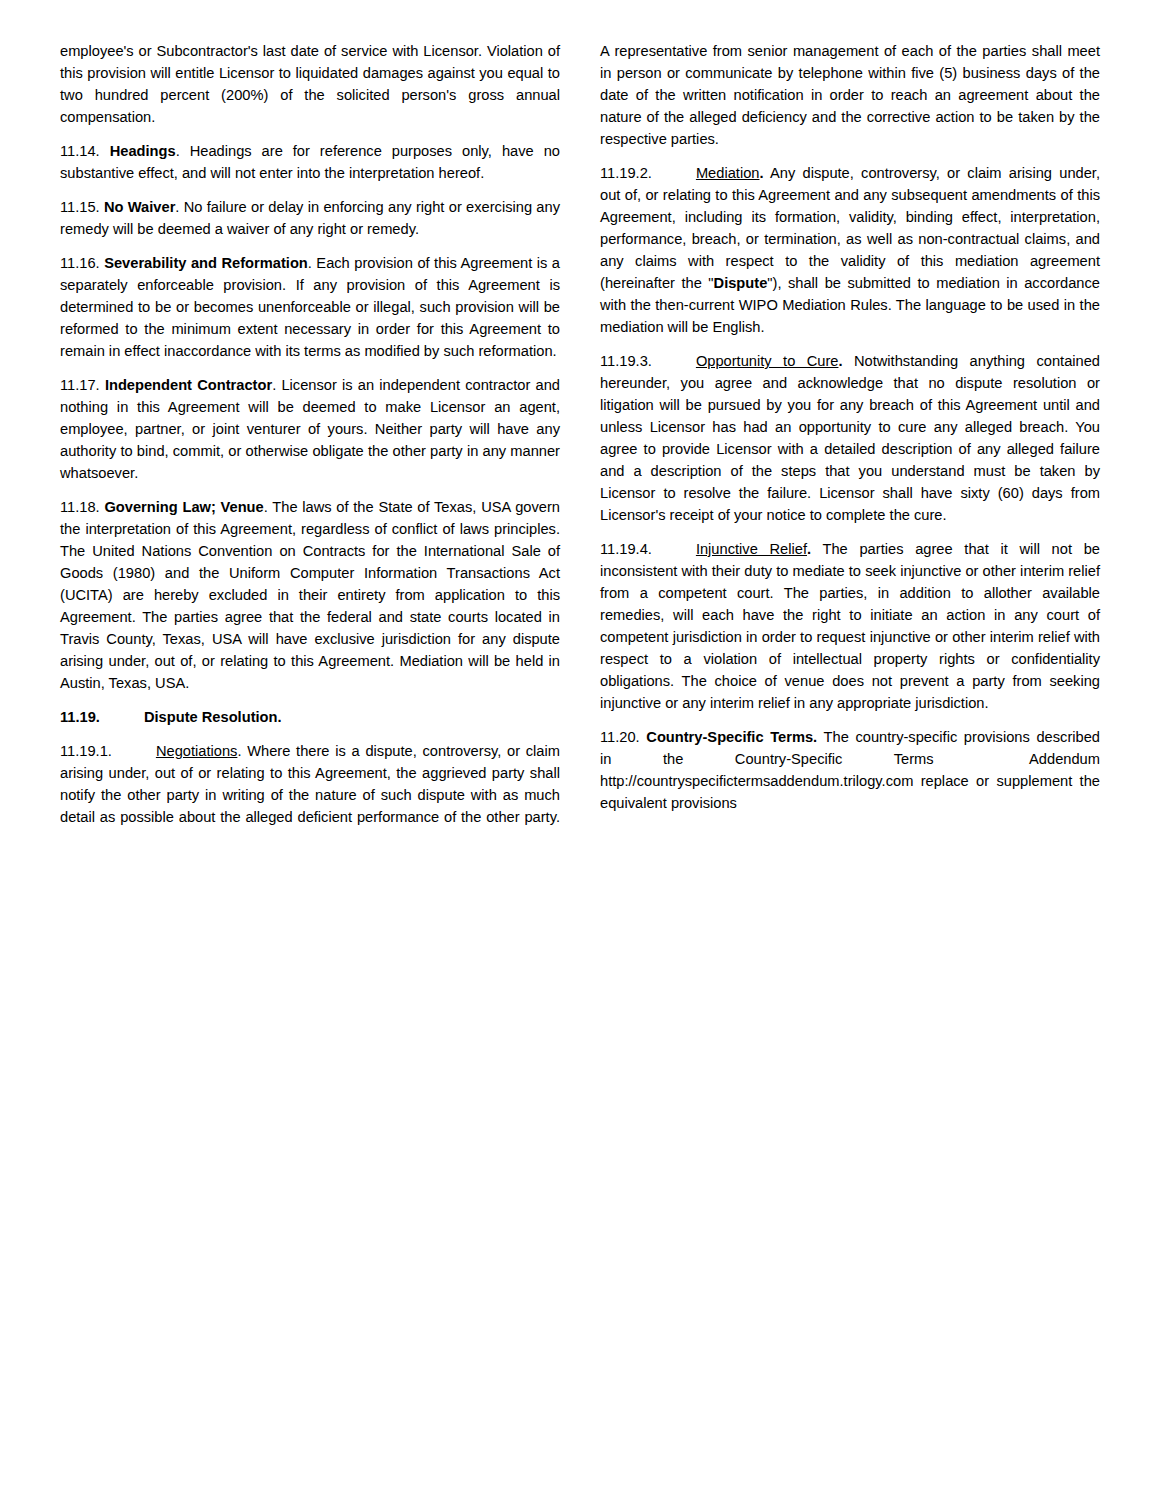employee's or Subcontractor's last date of service with Licensor. Violation of this provision will entitle Licensor to liquidated damages against you equal to two hundred percent (200%) of the solicited person's gross annual compensation.
11.14. Headings. Headings are for reference purposes only, have no substantive effect, and will not enter into the interpretation hereof.
11.15. No Waiver. No failure or delay in enforcing any right or exercising any remedy will be deemed a waiver of any right or remedy.
11.16. Severability and Reformation. Each provision of this Agreement is a separately enforceable provision. If any provision of this Agreement is determined to be or becomes unenforceable or illegal, such provision will be reformed to the minimum extent necessary in order for this Agreement to remain in effect inaccordance with its terms as modified by such reformation.
11.17. Independent Contractor. Licensor is an independent contractor and nothing in this Agreement will be deemed to make Licensor an agent, employee, partner, or joint venturer of yours. Neither party will have any authority to bind, commit, or otherwise obligate the other party in any manner whatsoever.
11.18. Governing Law; Venue. The laws of the State of Texas, USA govern the interpretation of this Agreement, regardless of conflict of laws principles. The United Nations Convention on Contracts for the International Sale of Goods (1980) and the Uniform Computer Information Transactions Act (UCITA) are hereby excluded in their entirety from application to this Agreement. The parties agree that the federal and state courts located in Travis County, Texas, USA will have exclusive jurisdiction for any dispute arising under, out of, or relating to this Agreement. Mediation will be held in Austin, Texas, USA.
11.19. Dispute Resolution.
11.19.1. Negotiations. Where there is a dispute, controversy, or claim arising under, out of or relating to this Agreement, the aggrieved party shall notify the other party in writing of the nature of such dispute with as much detail as possible about the alleged deficient performance of the other party. A representative from senior management of each of the parties shall meet in person or communicate by telephone within five (5) business days of the date of the written notification in order to reach an agreement about the nature of the alleged deficiency and the corrective action to be taken by the respective parties.
11.19.2. Mediation. Any dispute, controversy, or claim arising under, out of, or relating to this Agreement and any subsequent amendments of this Agreement, including its formation, validity, binding effect, interpretation, performance, breach, or termination, as well as non-contractual claims, and any claims with respect to the validity of this mediation agreement (hereinafter the "Dispute"), shall be submitted to mediation in accordance with the then-current WIPO Mediation Rules. The language to be used in the mediation will be English.
11.19.3. Opportunity to Cure. Notwithstanding anything contained hereunder, you agree and acknowledge that no dispute resolution or litigation will be pursued by you for any breach of this Agreement until and unless Licensor has had an opportunity to cure any alleged breach. You agree to provide Licensor with a detailed description of any alleged failure and a description of the steps that you understand must be taken by Licensor to resolve the failure. Licensor shall have sixty (60) days from Licensor's receipt of your notice to complete the cure.
11.19.4. Injunctive Relief. The parties agree that it will not be inconsistent with their duty to mediate to seek injunctive or other interim relief from a competent court. The parties, in addition to allother available remedies, will each have the right to initiate an action in any court of competent jurisdiction in order to request injunctive or other interim relief with respect to a violation of intellectual property rights or confidentiality obligations. The choice of venue does not prevent a party from seeking injunctive or any interim relief in any appropriate jurisdiction.
11.20. Country-Specific Terms. The country-specific provisions described in the Country-Specific Terms Addendum http://countryspecifictermsaddendum.trilogy.com replace or supplement the equivalent provisions